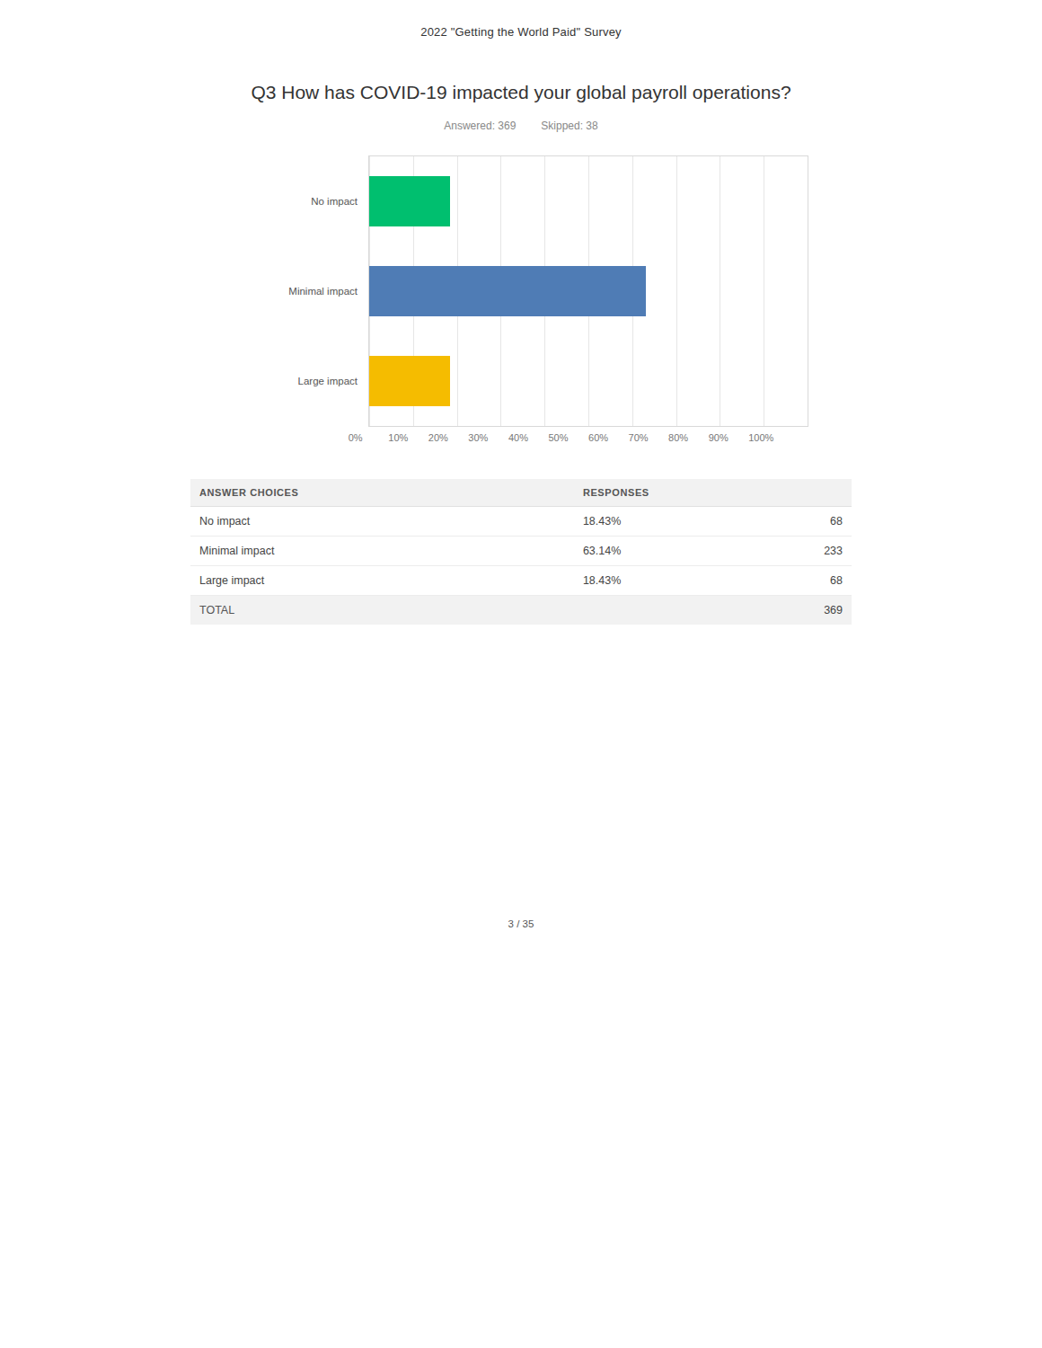2022 "Getting the World Paid" Survey
Q3 How has COVID-19 impacted your global payroll operations?
Answered: 369 Skipped: 38
| No impact Minimal impact Large impact | |
0%
10%
20%
30%
40%
50%
60%
70%
80%
90%
100%
| ANSWER CHOICES | RESPONSES |
| --- | --- |
| No impact | 18.43% | 68 |
| Minimal impact | 63.14% | 233 |
| Large impact | 18.43% | 68 |
| TOTAL | | 369 |
3 / 35